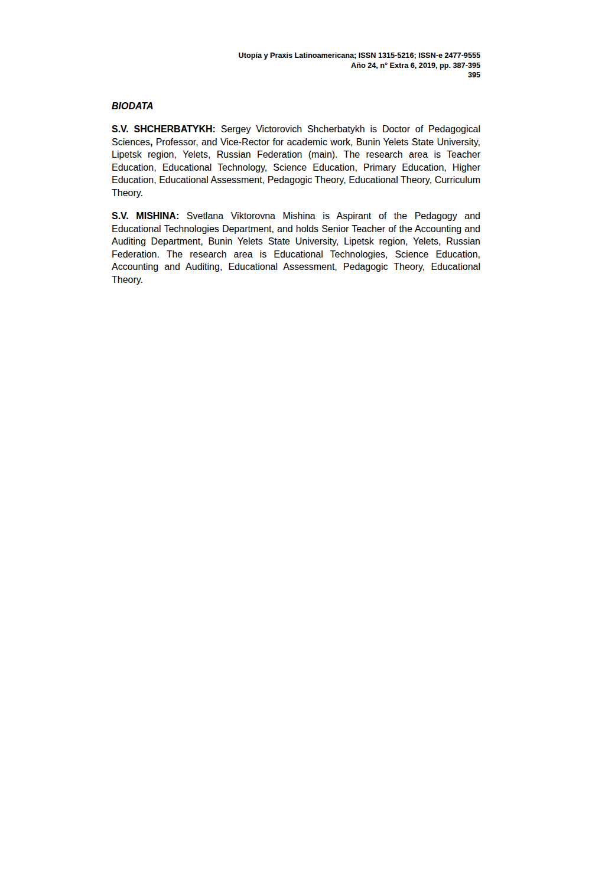Utopía y Praxis Latinoamericana; ISSN 1315-5216; ISSN-e 2477-9555
Año 24, n° Extra 6, 2019, pp. 387-395
395
BIODATA
S.V. SHCHERBATYKH: Sergey Victorovich Shcherbatykh is Doctor of Pedagogical Sciences, Professor, and Vice-Rector for academic work, Bunin Yelets State University, Lipetsk region, Yelets, Russian Federation (main). The research area is Teacher Education, Educational Technology, Science Education, Primary Education, Higher Education, Educational Assessment, Pedagogic Theory, Educational Theory, Curriculum Theory.
S.V. MISHINA: Svetlana Viktorovna Mishina is Aspirant of the Pedagogy and Educational Technologies Department, and holds Senior Teacher of the Accounting and Auditing Department, Bunin Yelets State University, Lipetsk region, Yelets, Russian Federation. The research area is Educational Technologies, Science Education, Accounting and Auditing, Educational Assessment, Pedagogic Theory, Educational Theory.